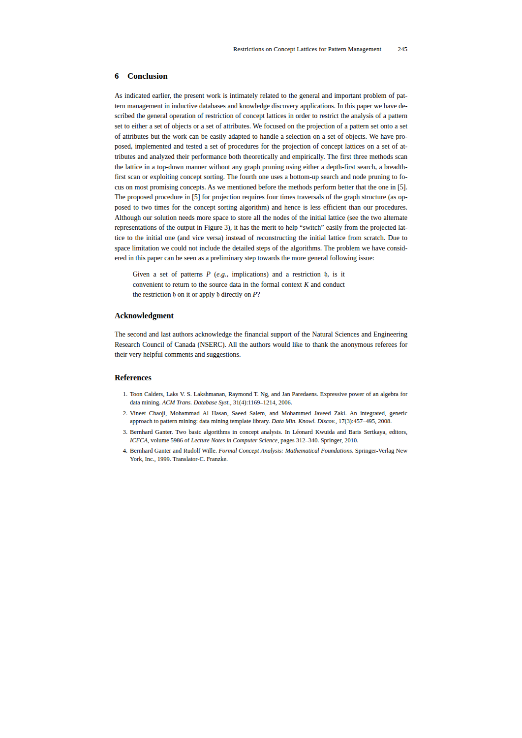Restrictions on Concept Lattices for Pattern Management 245
6 Conclusion
As indicated earlier, the present work is intimately related to the general and important problem of pattern management in inductive databases and knowledge discovery applications. In this paper we have described the general operation of restriction of concept lattices in order to restrict the analysis of a pattern set to either a set of objects or a set of attributes. We focused on the projection of a pattern set onto a set of attributes but the work can be easily adapted to handle a selection on a set of objects. We have proposed, implemented and tested a set of procedures for the projection of concept lattices on a set of attributes and analyzed their performance both theoretically and empirically. The first three methods scan the lattice in a top-down manner without any graph pruning using either a depth-first search, a breadth-first scan or exploiting concept sorting. The fourth one uses a bottom-up search and node pruning to focus on most promising concepts. As we mentioned before the methods perform better that the one in [5]. The proposed procedure in [5] for projection requires four times traversals of the graph structure (as opposed to two times for the concept sorting algorithm) and hence is less efficient than our procedures. Although our solution needs more space to store all the nodes of the initial lattice (see the two alternate representations of the output in Figure 3), it has the merit to help “switch” easily from the projected lattice to the initial one (and vice versa) instead of reconstructing the initial lattice from scratch. Due to space limitation we could not include the detailed steps of the algorithms. The problem we have considered in this paper can be seen as a preliminary step towards the more general following issue:
Given a set of patterns P (e.g., implications) and a restriction 𝔥, is it convenient to return to the source data in the formal context K and conduct the restriction 𝔥 on it or apply 𝔥 directly on P?
Acknowledgment
The second and last authors acknowledge the financial support of the Natural Sciences and Engineering Research Council of Canada (NSERC). All the authors would like to thank the anonymous referees for their very helpful comments and suggestions.
References
Toon Calders, Laks V. S. Lakshmanan, Raymond T. Ng, and Jan Paredaens. Expressive power of an algebra for data mining. ACM Trans. Database Syst., 31(4):1169–1214, 2006.
Vineet Chaoji, Mohammad Al Hasan, Saeed Salem, and Mohammed Javeed Zaki. An integrated, generic approach to pattern mining: data mining template library. Data Min. Knowl. Discov., 17(3):457–495, 2008.
Bernhard Ganter. Two basic algorithms in concept analysis. In Léonard Kwuida and Baris Sertkaya, editors, ICFCA, volume 5986 of Lecture Notes in Computer Science, pages 312–340. Springer, 2010.
Bernhard Ganter and Rudolf Wille. Formal Concept Analysis: Mathematical Foundations. Springer-Verlag New York, Inc., 1999. Translator-C. Franzke.